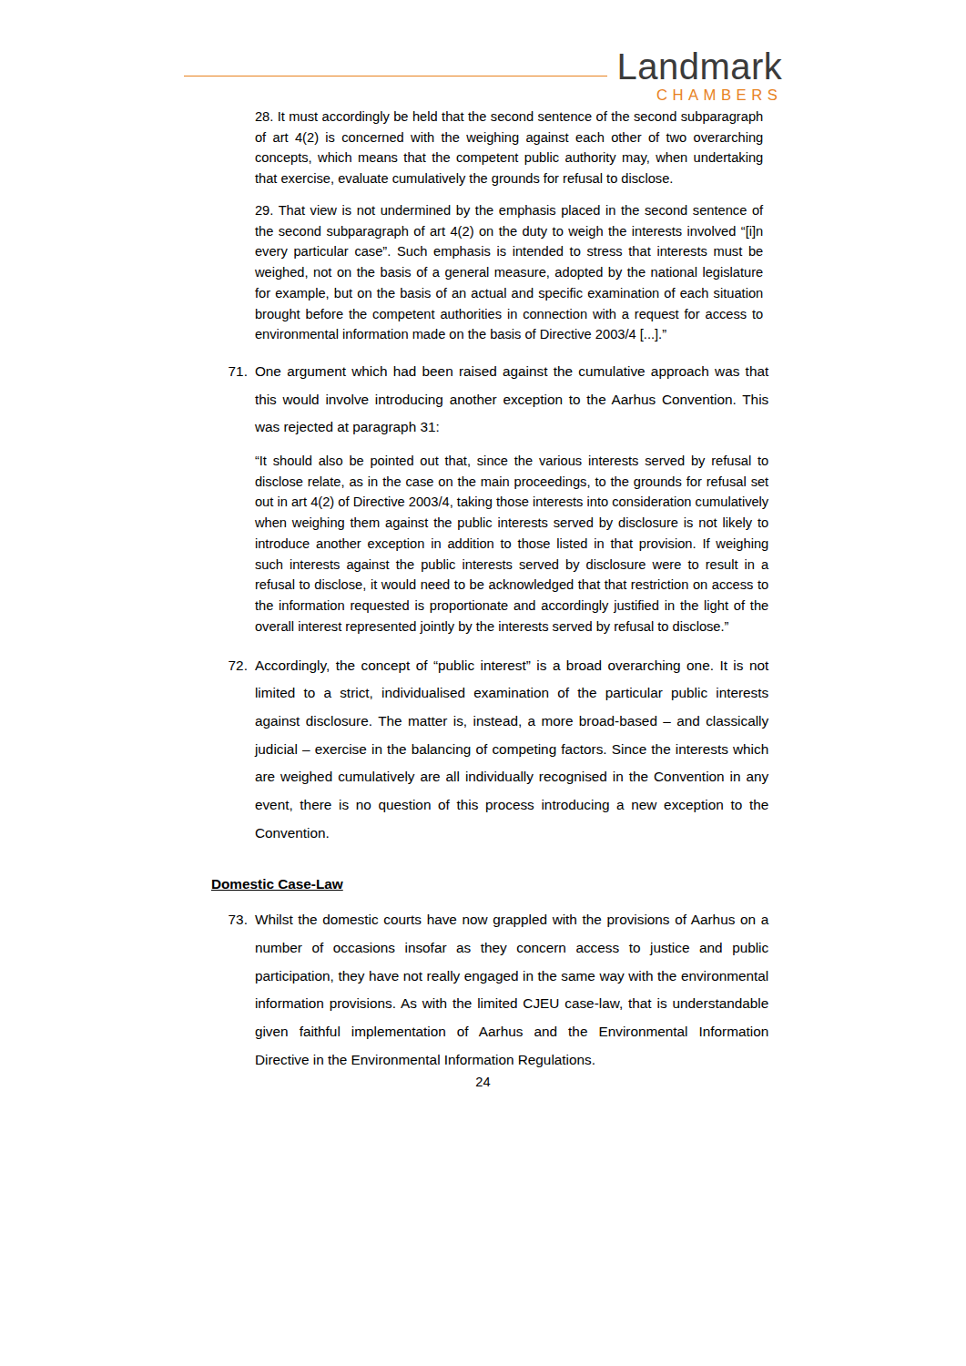Landmark
Chambers
28. It must accordingly be held that the second sentence of the second subparagraph of art 4(2) is concerned with the weighing against each other of two overarching concepts, which means that the competent public authority may, when undertaking that exercise, evaluate cumulatively the grounds for refusal to disclose.
29. That view is not undermined by the emphasis placed in the second sentence of the second subparagraph of art 4(2) on the duty to weigh the interests involved “[i]n every particular case”. Such emphasis is intended to stress that interests must be weighed, not on the basis of a general measure, adopted by the national legislature for example, but on the basis of an actual and specific examination of each situation brought before the competent authorities in connection with a request for access to environmental information made on the basis of Directive 2003/4 [...].”
71 One argument which had been raised against the cumulative approach was that this would involve introducing another exception to the Aarhus Convention. This was rejected at paragraph 31:
“It should also be pointed out that, since the various interests served by refusal to disclose relate, as in the case on the main proceedings, to the grounds for refusal set out in art 4(2) of Directive 2003/4, taking those interests into consideration cumulatively when weighing them against the public interests served by disclosure is not likely to introduce another exception in addition to those listed in that provision. If weighing such interests against the public interests served by disclosure were to result in a refusal to disclose, it would need to be acknowledged that that restriction on access to the information requested is proportionate and accordingly justified in the light of the overall interest represented jointly by the interests served by refusal to disclose.”
72 Accordingly, the concept of “public interest” is a broad overarching one. It is not limited to a strict, individualised examination of the particular public interests against disclosure. The matter is, instead, a more broad-based – and classically judicial – exercise in the balancing of competing factors. Since the interests which are weighed cumulatively are all individually recognised in the Convention in any event, there is no question of this process introducing a new exception to the Convention.
Domestic Case-Law
73 Whilst the domestic courts have now grappled with the provisions of Aarhus on a number of occasions insofar as they concern access to justice and public participation, they have not really engaged in the same way with the environmental information provisions. As with the limited CJEU case-law, that is understandable given faithful implementation of Aarhus and the Environmental Information Directive in the Environmental Information Regulations.
24